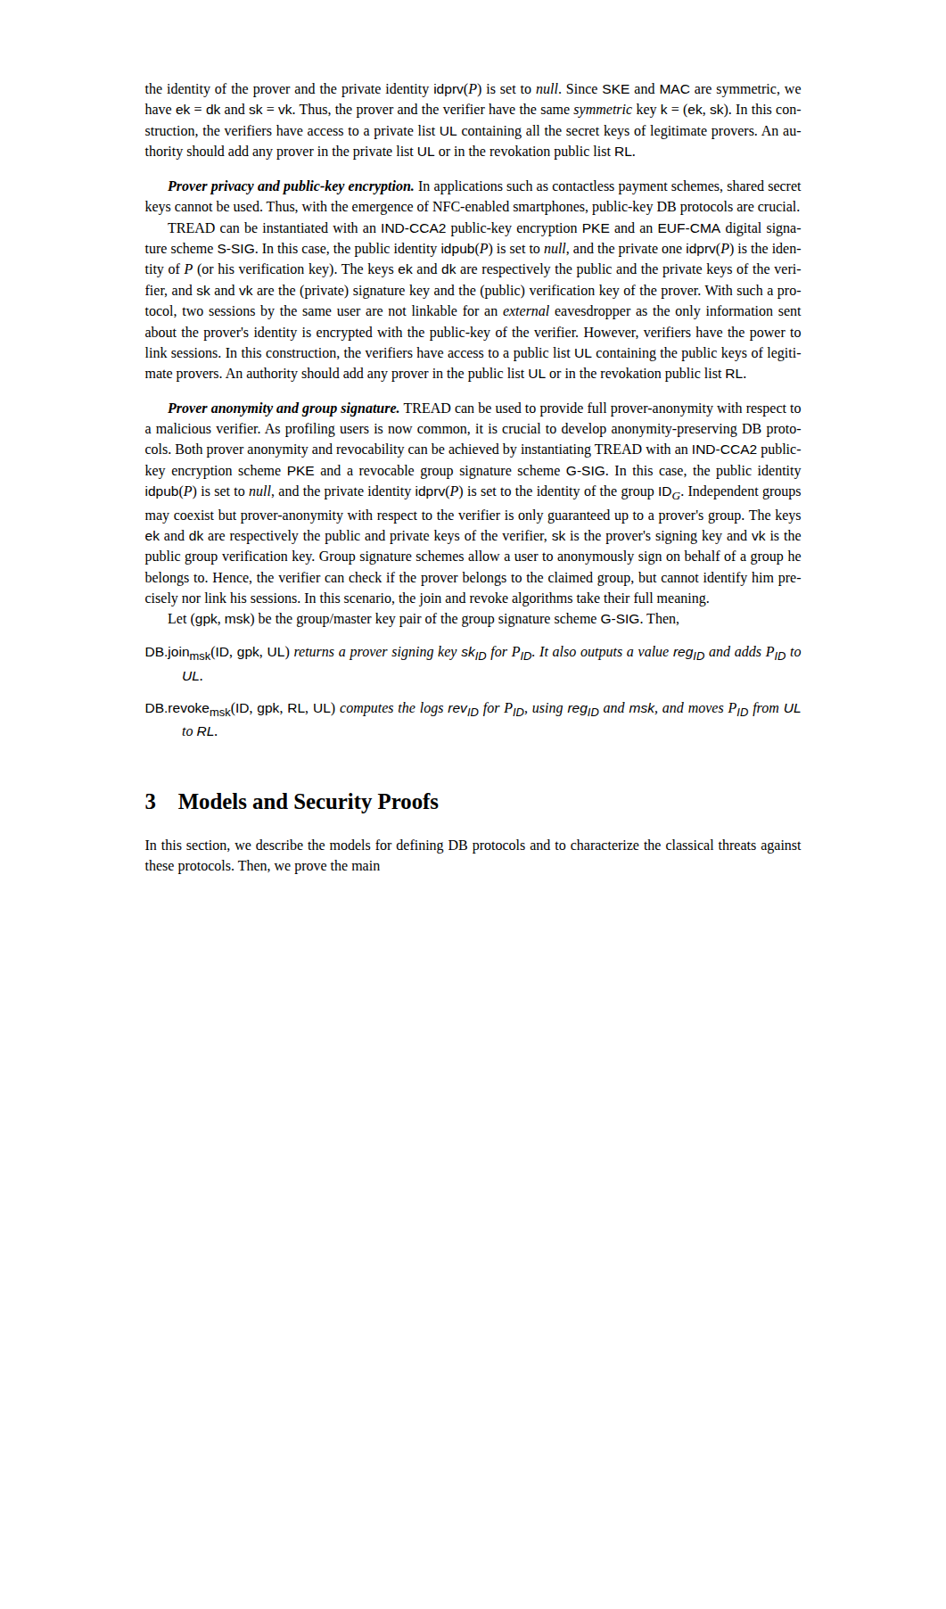the identity of the prover and the private identity idprv(P) is set to null. Since SKE and MAC are symmetric, we have ek = dk and sk = vk. Thus, the prover and the verifier have the same symmetric key k = (ek, sk). In this construction, the verifiers have access to a private list UL containing all the secret keys of legitimate provers. An authority should add any prover in the private list UL or in the revokation public list RL.
Prover privacy and public-key encryption. In applications such as contactless payment schemes, shared secret keys cannot be used. Thus, with the emergence of NFC-enabled smartphones, public-key DB protocols are crucial.
TREAD can be instantiated with an IND-CCA2 public-key encryption PKE and an EUF-CMA digital signature scheme S-SIG. In this case, the public identity idpub(P) is set to null, and the private one idprv(P) is the identity of P (or his verification key). The keys ek and dk are respectively the public and the private keys of the verifier, and sk and vk are the (private) signature key and the (public) verification key of the prover. With such a protocol, two sessions by the same user are not linkable for an external eavesdropper as the only information sent about the prover's identity is encrypted with the public-key of the verifier. However, verifiers have the power to link sessions. In this construction, the verifiers have access to a public list UL containing the public keys of legitimate provers. An authority should add any prover in the public list UL or in the revokation public list RL.
Prover anonymity and group signature. TREAD can be used to provide full prover-anonymity with respect to a malicious verifier. As profiling users is now common, it is crucial to develop anonymity-preserving DB protocols. Both prover anonymity and revocability can be achieved by instantiating TREAD with an IND-CCA2 public-key encryption scheme PKE and a revocable group signature scheme G-SIG. In this case, the public identity idpub(P) is set to null, and the private identity idprv(P) is set to the identity of the group IDG. Independent groups may coexist but prover-anonymity with respect to the verifier is only guaranteed up to a prover's group. The keys ek and dk are respectively the public and private keys of the verifier, sk is the prover's signing key and vk is the public group verification key. Group signature schemes allow a user to anonymously sign on behalf of a group he belongs to. Hence, the verifier can check if the prover belongs to the claimed group, but cannot identify him precisely nor link his sessions. In this scenario, the join and revoke algorithms take their full meaning.
Let (gpk, msk) be the group/master key pair of the group signature scheme G-SIG. Then,
DB.joinmsk(ID, gpk, UL) returns a prover signing key skID for PID. It also outputs a value regID and adds PID to UL.
DB.revokemsk(ID, gpk, RL, UL) computes the logs revID for PID, using regID and msk, and moves PID from UL to RL.
3 Models and Security Proofs
In this section, we describe the models for defining DB protocols and to characterize the classical threats against these protocols. Then, we prove the main
10